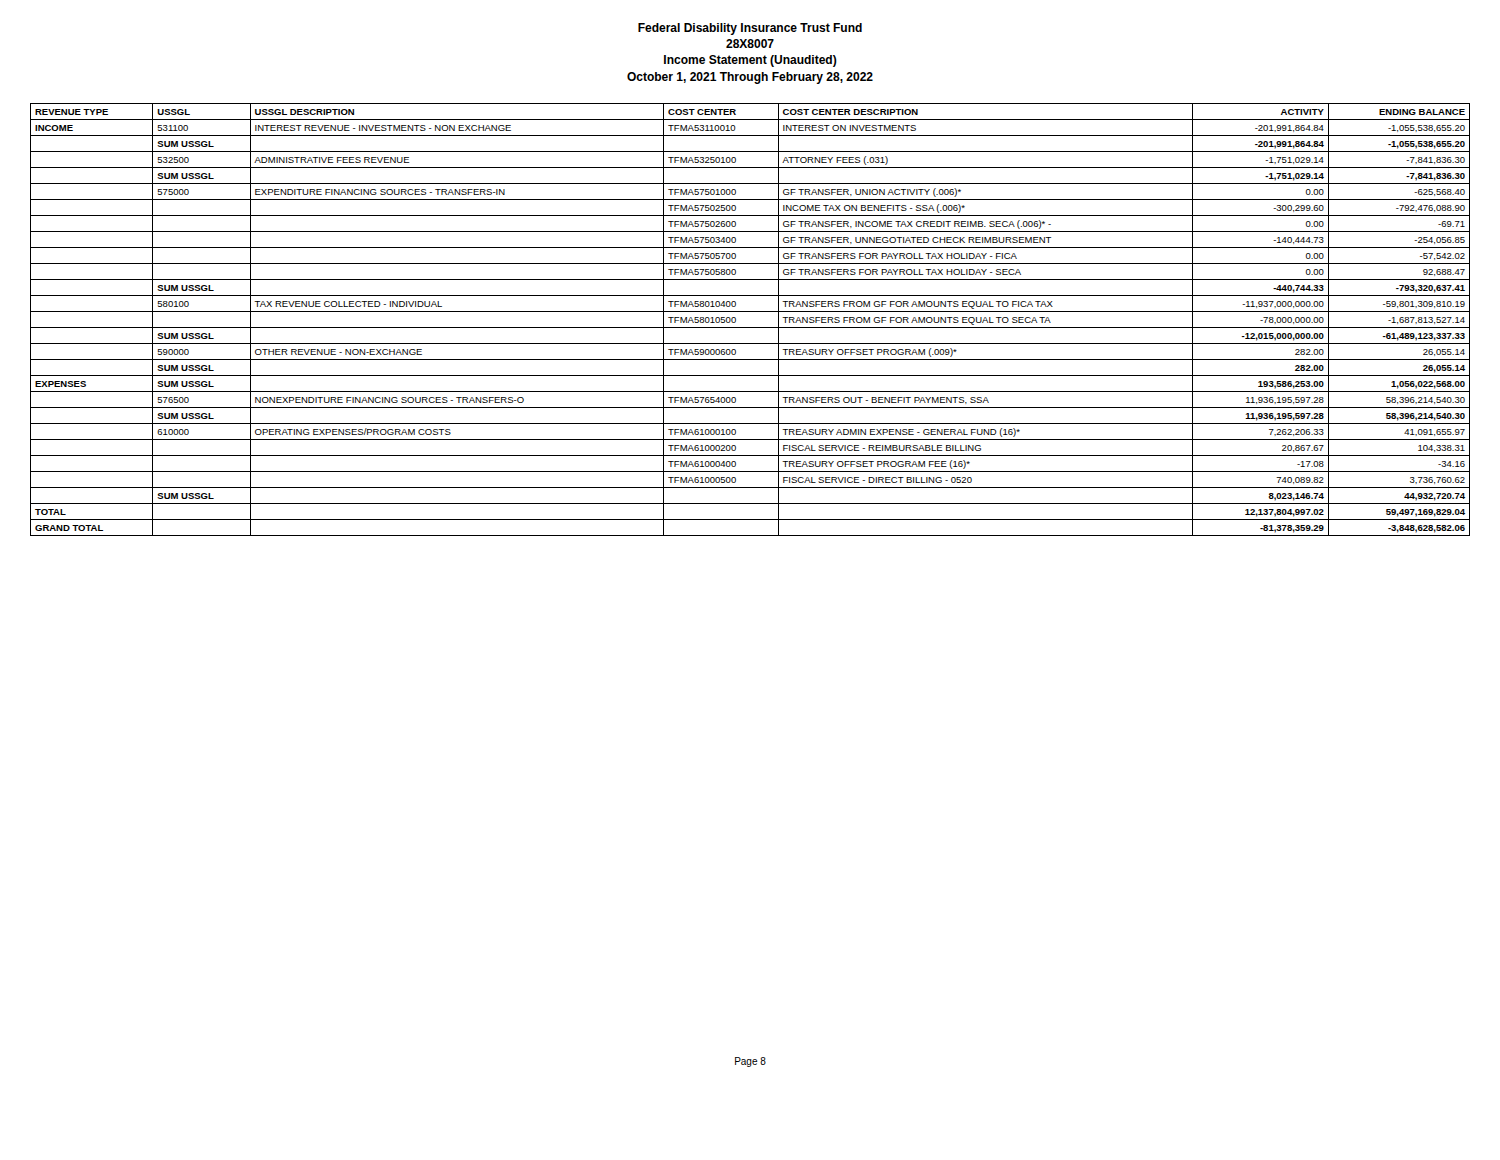Federal Disability Insurance Trust Fund
28X8007
Income Statement (Unaudited)
October 1, 2021 Through February 28, 2022
| REVENUE TYPE | USSGL | USSGL DESCRIPTION | COST CENTER | COST CENTER DESCRIPTION | ACTIVITY | ENDING BALANCE |
| --- | --- | --- | --- | --- | --- | --- |
| INCOME | 531100 | INTEREST REVENUE - INVESTMENTS - NON EXCHANGE | TFMA53110010 | INTEREST ON INVESTMENTS | -201,991,864.84 | -1,055,538,655.20 |
| | SUM USSGL | | | | -201,991,864.84 | -1,055,538,655.20 |
| | 532500 | ADMINISTRATIVE FEES REVENUE | TFMA53250100 | ATTORNEY FEES (.031) | -1,751,029.14 | -7,841,836.30 |
| | SUM USSGL | | | | -1,751,029.14 | -7,841,836.30 |
| | 575000 | EXPENDITURE FINANCING SOURCES - TRANSFERS-IN | TFMA57501000 | GF TRANSFER, UNION ACTIVITY (.006)* | 0.00 | -625,568.40 |
| | | | TFMA57502500 | INCOME TAX ON BENEFITS - SSA (.006)* | -300,299.60 | -792,476,088.90 |
| | | | TFMA57502600 | GF TRANSFER, INCOME TAX CREDIT REIMB. SECA (.006)* - | 0.00 | -69.71 |
| | | | TFMA57503400 | GF TRANSFER, UNNEGOTIATED CHECK REIMBURSEMENT | -140,444.73 | -254,056.85 |
| | | | TFMA57505700 | GF TRANSFERS FOR PAYROLL TAX HOLIDAY - FICA | 0.00 | -57,542.02 |
| | | | TFMA57505800 | GF TRANSFERS FOR PAYROLL TAX HOLIDAY - SECA | 0.00 | 92,688.47 |
| | SUM USSGL | | | | -440,744.33 | -793,320,637.41 |
| | 580100 | TAX REVENUE COLLECTED - INDIVIDUAL | TFMA58010400 | TRANSFERS FROM GF FOR AMOUNTS EQUAL TO FICA TAX | -11,937,000,000.00 | -59,801,309,810.19 |
| | | | TFMA58010500 | TRANSFERS FROM GF FOR AMOUNTS EQUAL TO SECA TA | -78,000,000.00 | -1,687,813,527.14 |
| | SUM USSGL | | | | -12,015,000,000.00 | -61,489,123,337.33 |
| | 590000 | OTHER REVENUE - NON-EXCHANGE | TFMA59000600 | TREASURY OFFSET PROGRAM (.009)* | 282.00 | 26,055.14 |
| | SUM USSGL | | | | 282.00 | 26,055.14 |
| EXPENSES | SUM USSGL | | | | 193,586,253.00 | 1,056,022,568.00 |
| | 576500 | NONEXPENDITURE FINANCING SOURCES - TRANSFERS-O | TFMA57654000 | TRANSFERS OUT - BENEFIT PAYMENTS, SSA | 11,936,195,597.28 | 58,396,214,540.30 |
| | SUM USSGL | | | | 11,936,195,597.28 | 58,396,214,540.30 |
| | 610000 | OPERATING EXPENSES/PROGRAM COSTS | TFMA61000100 | TREASURY ADMIN EXPENSE - GENERAL FUND (16)* | 7,262,206.33 | 41,091,655.97 |
| | | | TFMA61000200 | FISCAL SERVICE - REIMBURSABLE BILLING | 20,867.67 | 104,338.31 |
| | | | TFMA61000400 | TREASURY OFFSET PROGRAM FEE (16)* | -17.08 | -34.16 |
| | | | TFMA61000500 | FISCAL SERVICE - DIRECT BILLING - 0520 | 740,089.82 | 3,736,760.62 |
| | SUM USSGL | | | | 8,023,146.74 | 44,932,720.74 |
| TOTAL | | | | | 12,137,804,997.02 | 59,497,169,829.04 |
| GRAND TOTAL | | | | | -81,378,359.29 | -3,848,628,582.06 |
Page 8